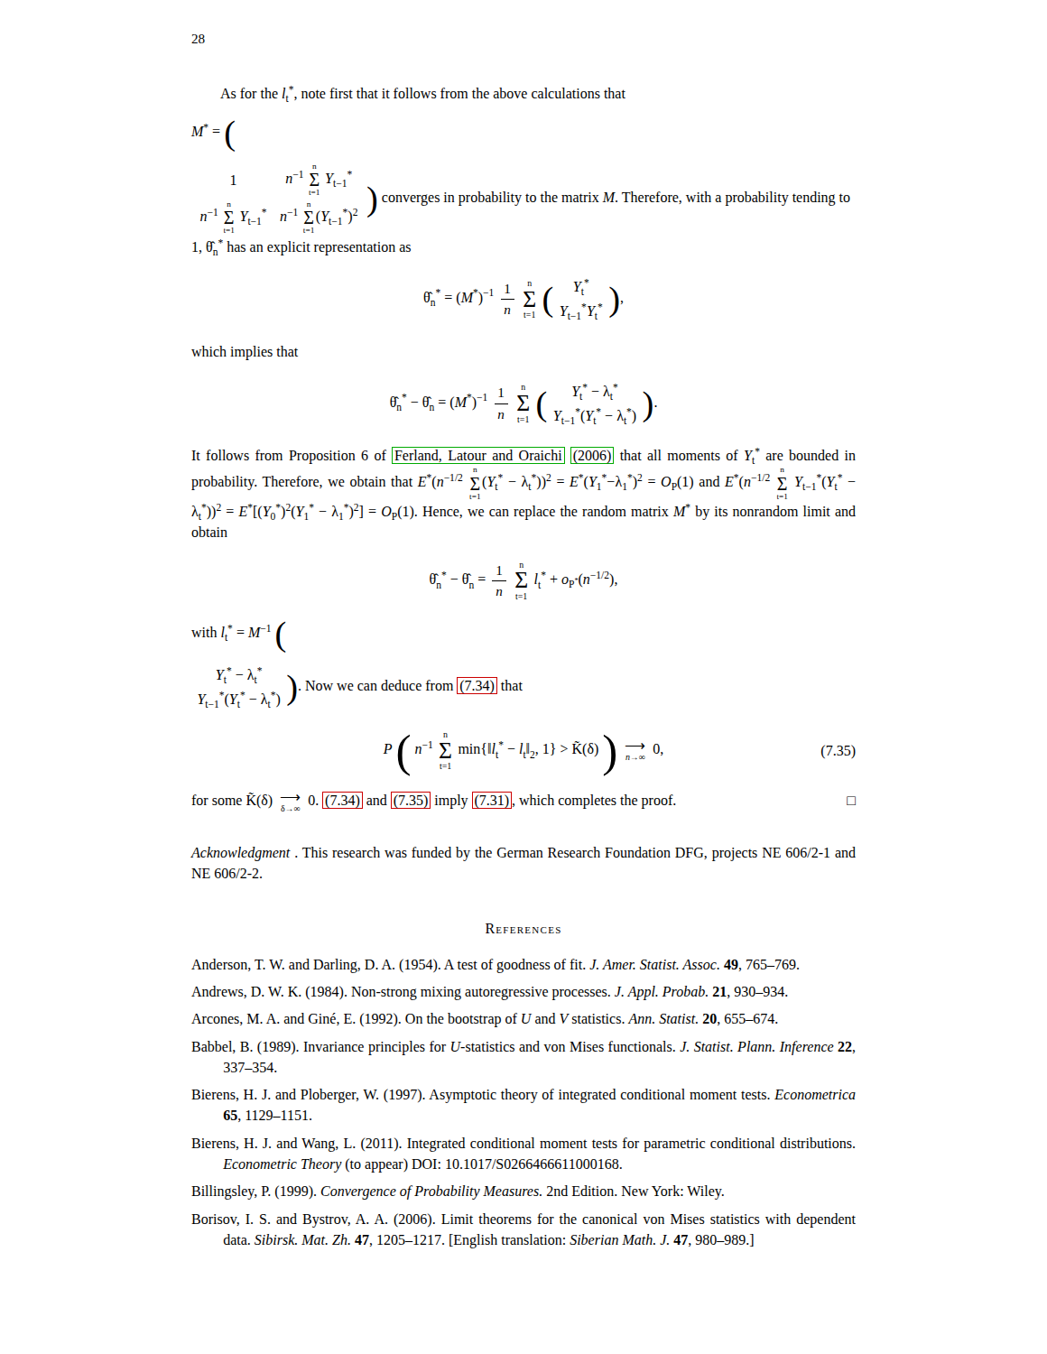28
As for the lt*, note first that it follows from the above calculations that
M* = (
| 1 | n −1 n Σ t=1 Y t−1 * |
| n −1 n Σ t=1 Y t−1 * | n −1 n Σ t=1 ( Y t−1 * ) 2 |
) converges in probability to the matrix M. Therefore, with a probability tending to 1, θ̂n* has an explicit representation as
θ̂n* = (M*)−1 1 n nΣt=1 (
| Y t * |
| Y t−1 * Y t * |
),
which implies that
θ̂n* − θ̂n = (M*)−1 1 n nΣt=1 (
| Y t * − λ t * |
| Y t−1 * ( Y t * − λ t * ) |
).
It follows from Proposition 6 of Ferland, Latour and Oraichi (2006) that all moments of Yt* are bounded in probability. Therefore, we obtain that E*(n−1/2 nΣt=1(Yt* − λt*))2 = E*(Y1*−λ1*)2 = OP(1) and E*(n−1/2 nΣt=1 Yt−1*(Yt* − λt*))2 = E*[(Y0*)2(Y1* − λ1*)2] = OP(1). Hence, we can replace the random matrix M* by its nonrandom limit and obtain
θ̂n* − θ̂n = 1 n nΣt=1 lt* + oP*(n−1/2),
with lt* = M−1 (
| Y t * − λ t * |
| Y t−1 * ( Y t * − λ t * ) |
). Now we can deduce from (7.34) that
P ( n−1 nΣt=1 min{‖lt* − lt‖2, 1} > K̃(δ) ) ⟶n→∞ 0, (7.35)
for some K̃(δ) ⟶δ→∞ 0. (7.34) and (7.35) imply (7.31), which completes the proof. □
Acknowledgment . This research was funded by the German Research Foundation DFG, projects NE 606/2-1 and NE 606/2-2.
References
Anderson, T. W. and Darling, D. A. (1954). A test of goodness of fit. J. Amer. Statist. Assoc. 49, 765–769.
Andrews, D. W. K. (1984). Non-strong mixing autoregressive processes. J. Appl. Probab. 21, 930–934.
Arcones, M. A. and Giné, E. (1992). On the bootstrap of U and V statistics. Ann. Statist. 20, 655–674.
Babbel, B. (1989). Invariance principles for U-statistics and von Mises functionals. J. Statist. Plann. Inference 22, 337–354.
Bierens, H. J. and Ploberger, W. (1997). Asymptotic theory of integrated conditional moment tests. Econometrica 65, 1129–1151.
Bierens, H. J. and Wang, L. (2011). Integrated conditional moment tests for parametric conditional distributions. Econometric Theory (to appear) DOI: 10.1017/S0266466611000168.
Billingsley, P. (1999). Convergence of Probability Measures. 2nd Edition. New York: Wiley.
Borisov, I. S. and Bystrov, A. A. (2006). Limit theorems for the canonical von Mises statistics with dependent data. Sibirsk. Mat. Zh. 47, 1205–1217. [English translation: Siberian Math. J. 47, 980–989.]